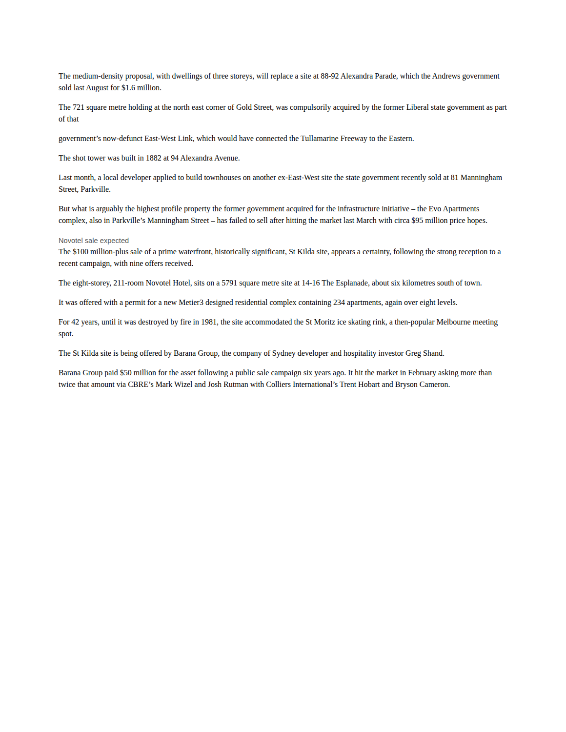The medium-density proposal, with dwellings of three storeys, will replace a site at 88-92 Alexandra Parade, which the Andrews government sold last August for $1.6 million.
The 721 square metre holding at the north east corner of Gold Street, was compulsorily acquired by the former Liberal state government as part of that
government’s now-defunct East-West Link, which would have connected the Tullamarine Freeway to the Eastern.
The shot tower was built in 1882 at 94 Alexandra Avenue.
Last month, a local developer applied to build townhouses on another ex-East-West site the state government recently sold at 81 Manningham Street, Parkville.
But what is arguably the highest profile property the former government acquired for the infrastructure initiative – the Evo Apartments complex, also in Parkville’s Manningham Street – has failed to sell after hitting the market last March with circa $95 million price hopes.
Novotel sale expected
The $100 million-plus sale of a prime waterfront, historically significant, St Kilda site, appears a certainty, following the strong reception to a recent campaign, with nine offers received.
The eight-storey, 211-room Novotel Hotel, sits on a 5791 square metre site at 14-16 The Esplanade, about six kilometres south of town.
It was offered with a permit for a new Metier3 designed residential complex containing 234 apartments, again over eight levels.
For 42 years, until it was destroyed by fire in 1981, the site accommodated the St Moritz ice skating rink, a then-popular Melbourne meeting spot.
The St Kilda site is being offered by Barana Group, the company of Sydney developer and hospitality investor Greg Shand.
Barana Group paid $50 million for the asset following a public sale campaign six years ago. It hit the market in February asking more than twice that amount via CBRE’s Mark Wizel and Josh Rutman with Colliers International’s Trent Hobart and Bryson Cameron.